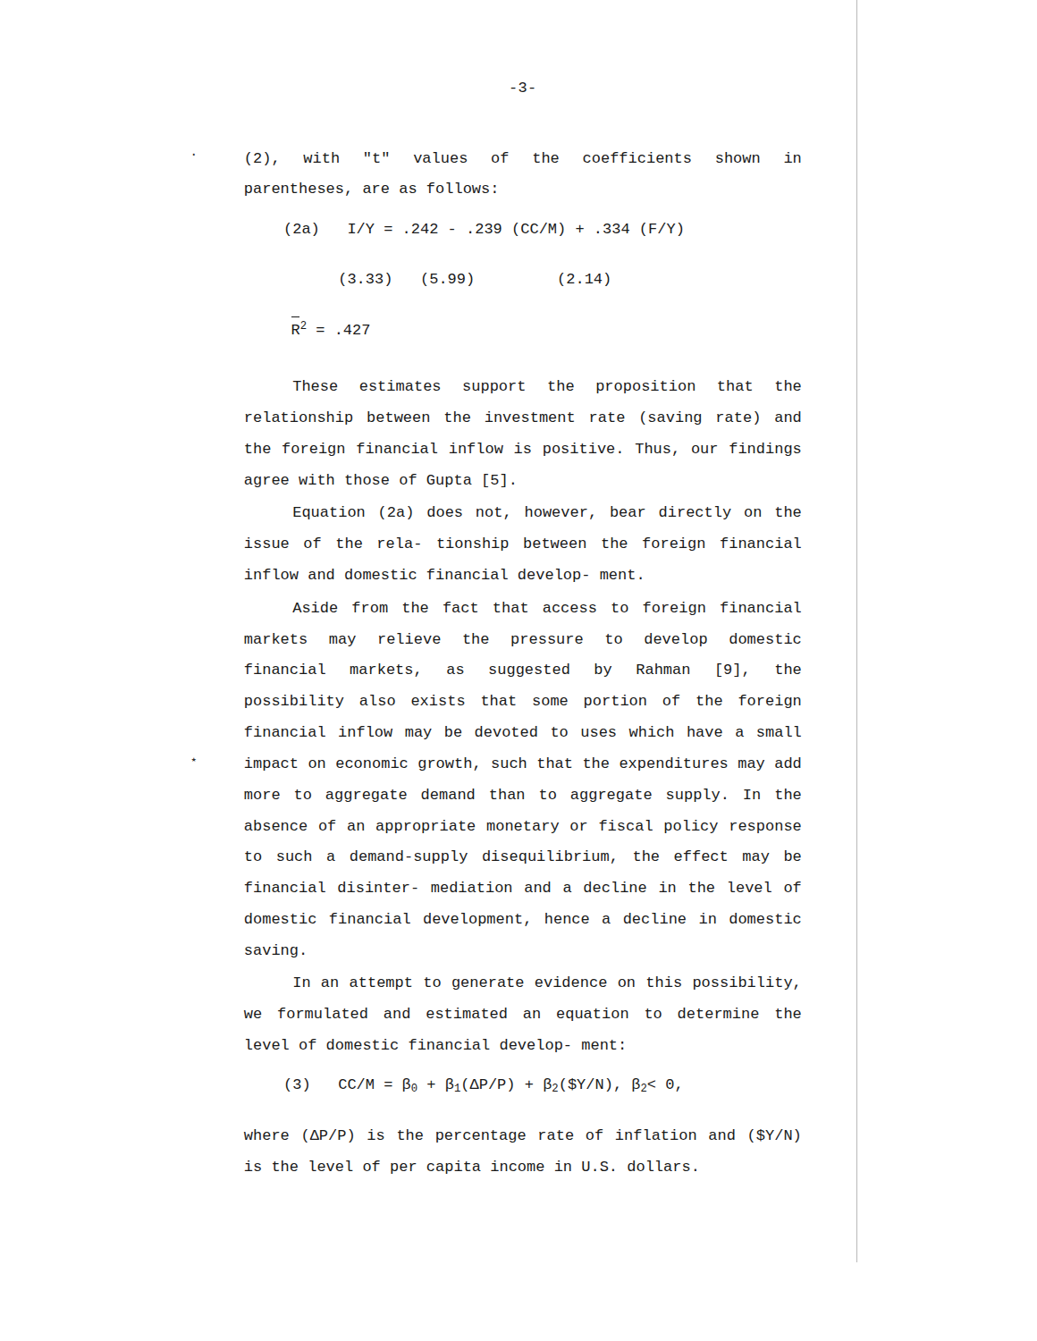.
⋆
-3-
(2), with "t" values of the coefficients shown in parentheses, are as follows:
(2a) I/Y = .242 - .239 (CC/M) + .334 (F/Y)
(3.33) (5.99) (2.14)
R2 = .427
These estimates support the proposition that the relationship between the investment rate (saving rate) and the foreign financial inflow is positive. Thus, our findings agree with those of Gupta [5].
Equation (2a) does not, however, bear directly on the issue of the rela- tionship between the foreign financial inflow and domestic financial develop- ment.
Aside from the fact that access to foreign financial markets may relieve the pressure to develop domestic financial markets, as suggested by Rahman [9], the possibility also exists that some portion of the foreign financial inflow may be devoted to uses which have a small impact on economic growth, such that the expenditures may add more to aggregate demand than to aggregate supply. In the absence of an appropriate monetary or fiscal policy response to such a demand-supply disequilibrium, the effect may be financial disinter- mediation and a decline in the level of domestic financial development, hence a decline in domestic saving.
In an attempt to generate evidence on this possibility, we formulated and estimated an equation to determine the level of domestic financial develop- ment:
(3) CC/M = β0 + β1(ΔP/P) + β2($Y/N), β2< 0,
where (ΔP/P) is the percentage rate of inflation and ($Y/N) is the level of per capita income in U.S. dollars.